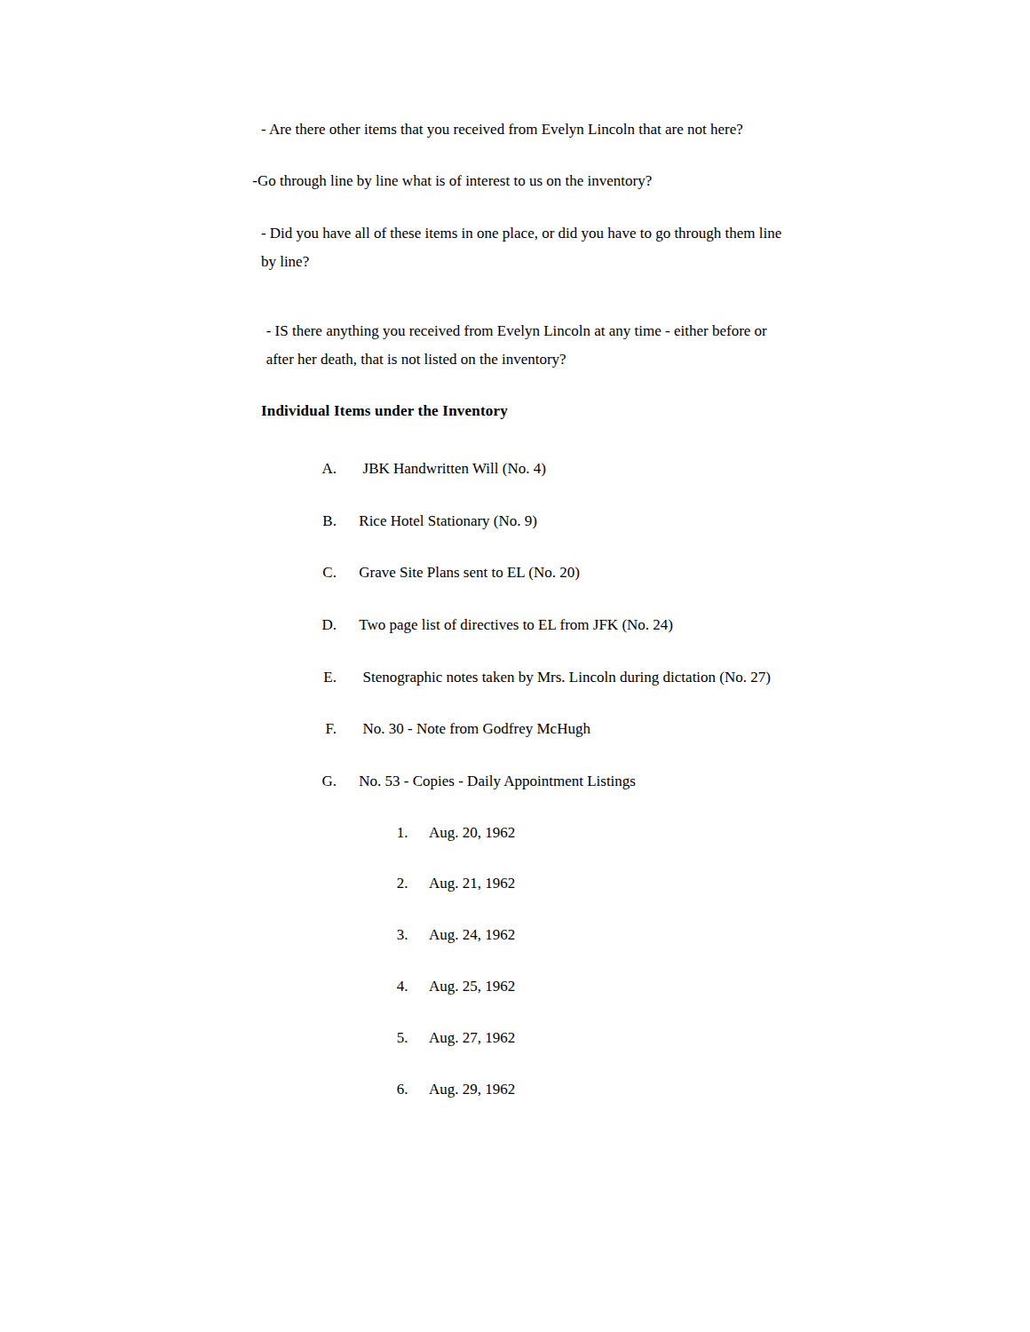- Are there other items that you received from Evelyn Lincoln that are not here?
-Go through line by line what is of interest to us on the inventory?
- Did you have all of these items in one place, or did you have to go through them line by line?
- IS there anything you received from Evelyn Lincoln at any time - either before or after her death, that is not listed on the inventory?
Individual Items under the Inventory
JBK Handwritten Will (No. 4)
Rice Hotel Stationary (No. 9)
Grave Site Plans sent to EL (No. 20)
Two page list of directives to EL from JFK (No. 24)
Stenographic notes taken by Mrs. Lincoln during dictation (No. 27)
No. 30 - Note from Godfrey McHugh
No. 53 - Copies - Daily Appointment Listings
Aug. 20, 1962
Aug. 21, 1962
Aug. 24, 1962
Aug. 25, 1962
Aug. 27, 1962
Aug. 29, 1962